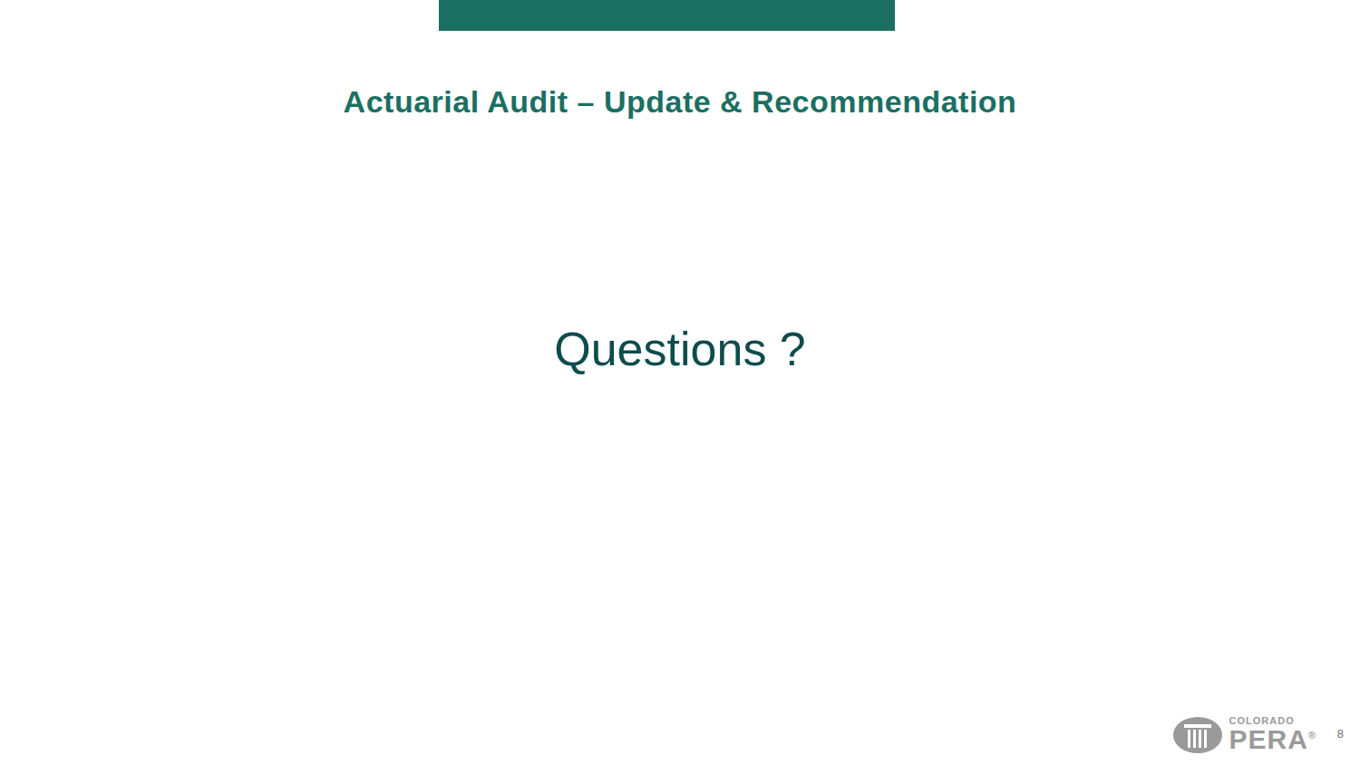Actuarial Audit – Update & Recommendation
Questions ?
8
COLORADO
PERA®